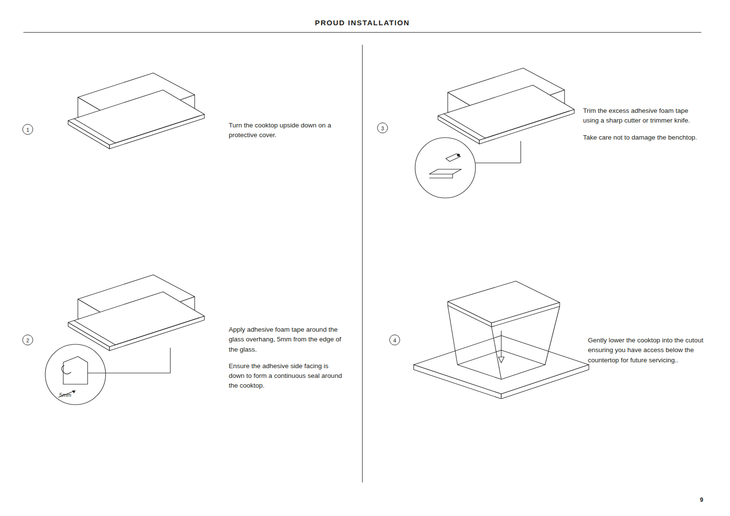PROUD INSTALLATION
1
Turn the cooktop upside down on a protective cover.
2
5mm
Apply adhesive foam tape around the glass overhang, 5mm from the edge of the glass.
Ensure the adhesive side facing is down to form a continuous seal around the cooktop.
3
Trim the excess adhesive foam tape using a sharp cutter or trimmer knife.
Take care not to damage the benchtop.
4
Gently lower the cooktop into the cutout ensuring you have access below the countertop for future servicing..
9